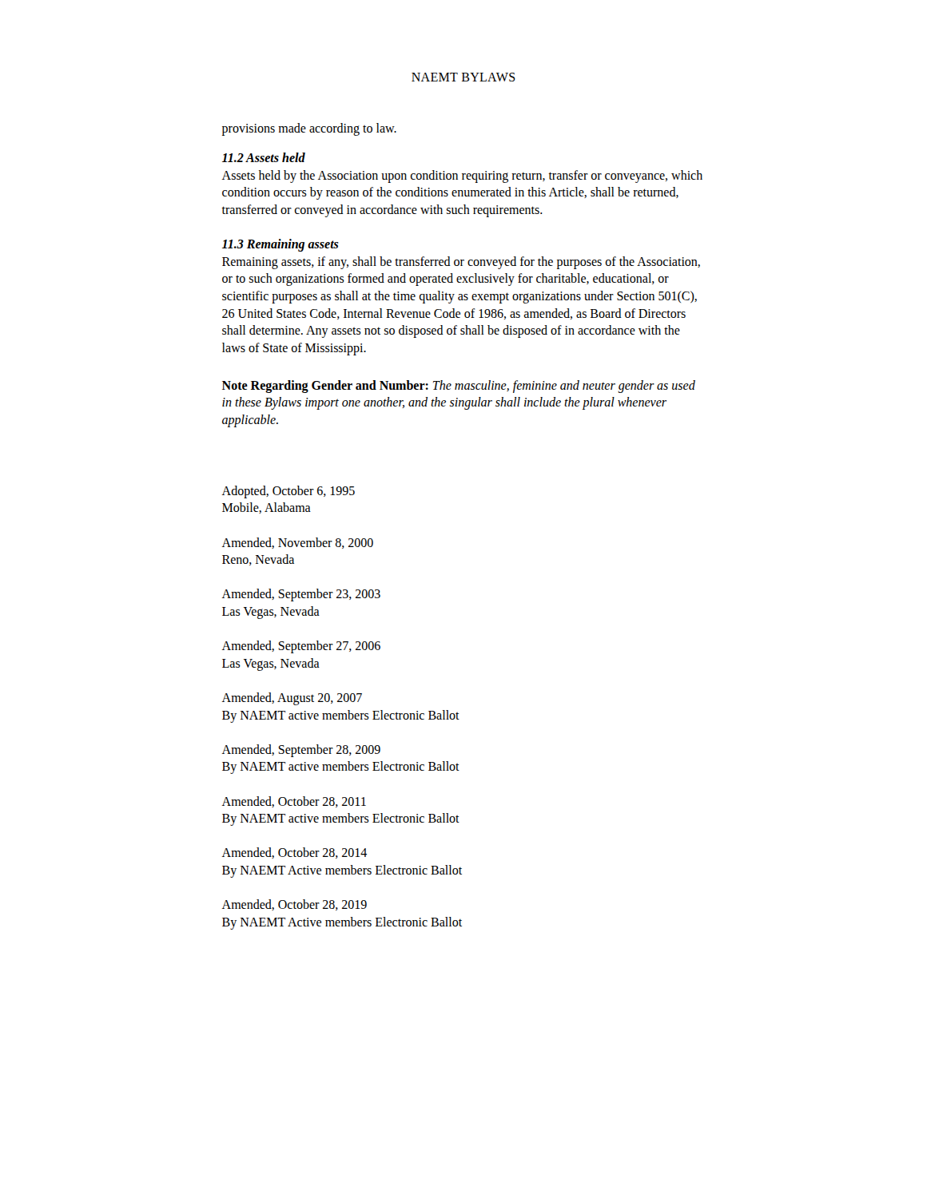NAEMT BYLAWS
provisions made according to law.
11.2 Assets held
Assets held by the Association upon condition requiring return, transfer or conveyance, which condition occurs by reason of the conditions enumerated in this Article, shall be returned, transferred or conveyed in accordance with such requirements.
11.3 Remaining assets
Remaining assets, if any, shall be transferred or conveyed for the purposes of the Association, or to such organizations formed and operated exclusively for charitable, educational, or scientific purposes as shall at the time quality as exempt organizations under Section 501(C), 26 United States Code, Internal Revenue Code of 1986, as amended, as Board of Directors shall determine. Any assets not so disposed of shall be disposed of in accordance with the laws of State of Mississippi.
Note Regarding Gender and Number: The masculine, feminine and neuter gender as used in these Bylaws import one another, and the singular shall include the plural whenever applicable.
Adopted, October 6, 1995
Mobile, Alabama
Amended, November 8, 2000
Reno, Nevada
Amended, September 23, 2003
Las Vegas, Nevada
Amended, September 27, 2006
Las Vegas, Nevada
Amended, August 20, 2007
By NAEMT active members Electronic Ballot
Amended, September 28, 2009
By NAEMT active members Electronic Ballot
Amended, October 28, 2011
By NAEMT active members Electronic Ballot
Amended, October 28, 2014
By NAEMT Active members Electronic Ballot
Amended, October 28, 2019
By NAEMT Active members Electronic Ballot